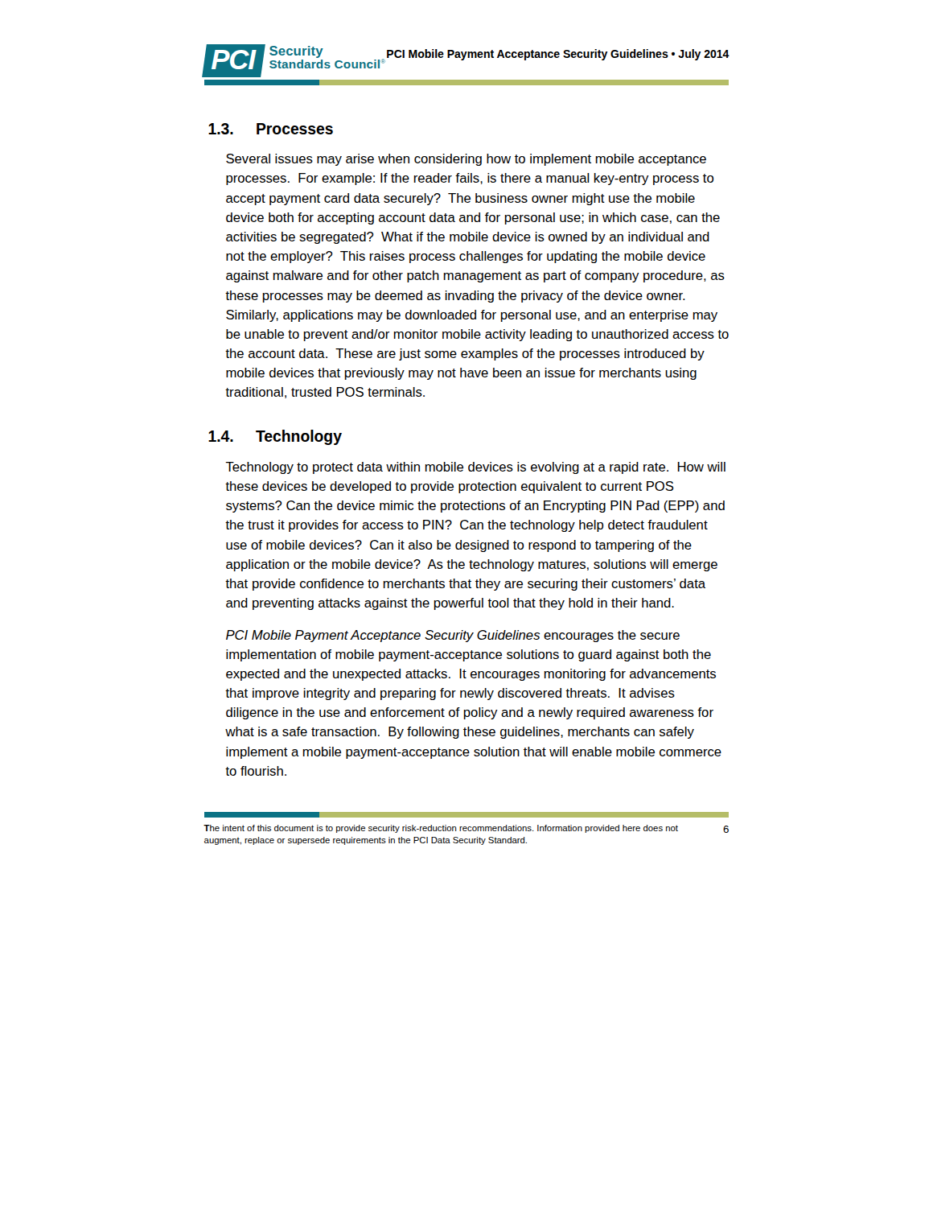PCI
Security
Standards Council®
PCI Mobile Payment Acceptance Security Guidelines • July 2014
1.3. Processes
Several issues may arise when considering how to implement mobile acceptance processes. For example: If the reader fails, is there a manual key-entry process to accept payment card data securely? The business owner might use the mobile device both for accepting account data and for personal use; in which case, can the activities be segregated? What if the mobile device is owned by an individual and not the employer? This raises process challenges for updating the mobile device against malware and for other patch management as part of company procedure, as these processes may be deemed as invading the privacy of the device owner. Similarly, applications may be downloaded for personal use, and an enterprise may be unable to prevent and/or monitor mobile activity leading to unauthorized access to the account data. These are just some examples of the processes introduced by mobile devices that previously may not have been an issue for merchants using traditional, trusted POS terminals.
1.4. Technology
Technology to protect data within mobile devices is evolving at a rapid rate. How will these devices be developed to provide protection equivalent to current POS systems? Can the device mimic the protections of an Encrypting PIN Pad (EPP) and the trust it provides for access to PIN? Can the technology help detect fraudulent use of mobile devices? Can it also be designed to respond to tampering of the application or the mobile device? As the technology matures, solutions will emerge that provide confidence to merchants that they are securing their customers’ data and preventing attacks against the powerful tool that they hold in their hand.
PCI Mobile Payment Acceptance Security Guidelines encourages the secure implementation of mobile payment-acceptance solutions to guard against both the expected and the unexpected attacks. It encourages monitoring for advancements that improve integrity and preparing for newly discovered threats. It advises diligence in the use and enforcement of policy and a newly required awareness for what is a safe transaction. By following these guidelines, merchants can safely implement a mobile payment-acceptance solution that will enable mobile commerce to flourish.
The intent of this document is to provide security risk-reduction recommendations. Information provided here does not augment, replace or supersede requirements in the PCI Data Security Standard.
6